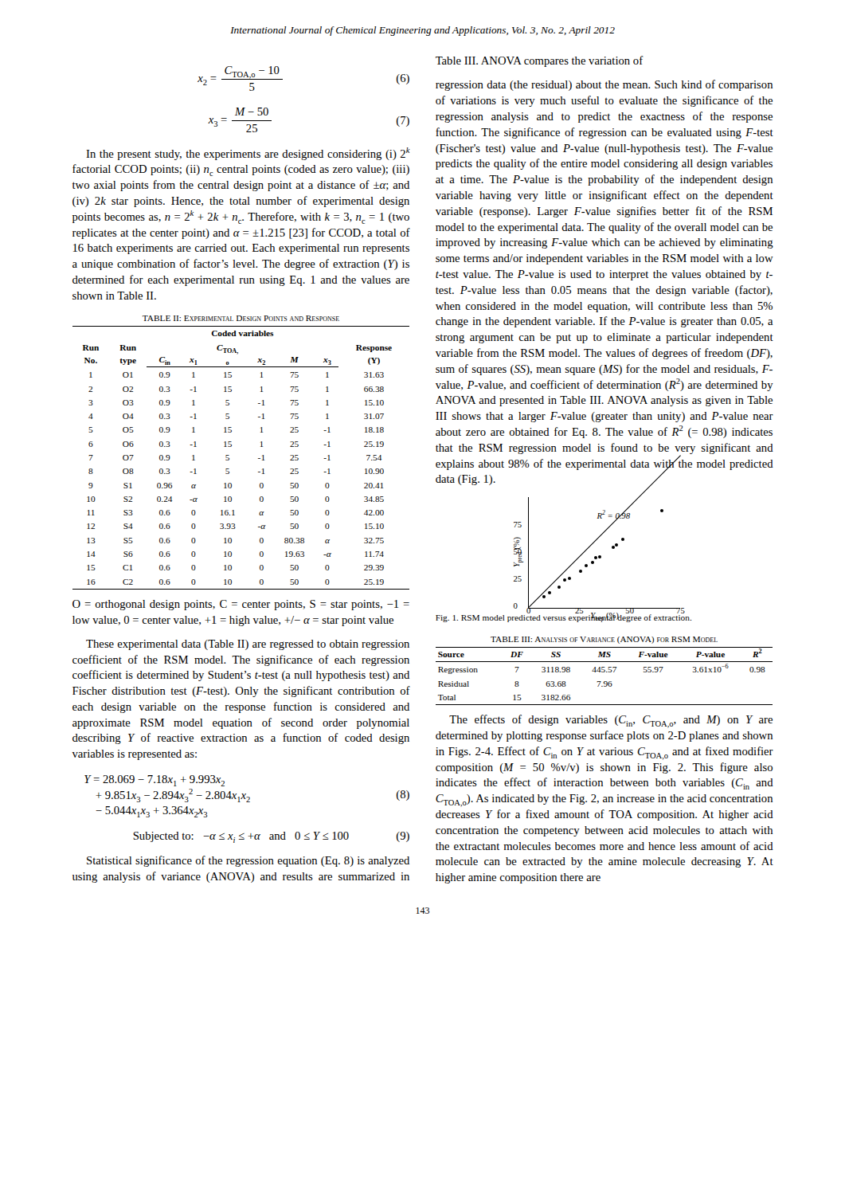International Journal of Chemical Engineering and Applications, Vol. 3, No. 2, April 2012
x2 = CTOA,o − 105 (6)
x3 = M − 5025 (7)
In the present study, the experiments are designed considering (i) 2k factorial CCOD points; (ii) nc central points (coded as zero value); (iii) two axial points from the central design point at a distance of ±α; and (iv) 2k star points. Hence, the total number of experimental design points becomes as, n = 2k + 2k + nc. Therefore, with k = 3, nc = 1 (two replicates at the center point) and α = ±1.215 [23] for CCOD, a total of 16 batch experiments are carried out. Each experimental run represents a unique combination of factor’s level. The degree of extraction (Y) is determined for each experimental run using Eq. 1 and the values are shown in Table II.
TABLE II: E xperimental D esign P oints and R esponse
| Run No. | Run type | Coded variables | Response (Y) |
| --- | --- | --- | --- |
| C in | x 1 | C TOA, o | x 2 | M | x 3 |
| 1 | O1 | 0.9 | 1 | 15 | 1 | 75 | 1 | 31.63 |
| 2 | O2 | 0.3 | -1 | 15 | 1 | 75 | 1 | 66.38 |
| 3 | O3 | 0.9 | 1 | 5 | -1 | 75 | 1 | 15.10 |
| 4 | O4 | 0.3 | -1 | 5 | -1 | 75 | 1 | 31.07 |
| 5 | O5 | 0.9 | 1 | 15 | 1 | 25 | -1 | 18.18 |
| 6 | O6 | 0.3 | -1 | 15 | 1 | 25 | -1 | 25.19 |
| 7 | O7 | 0.9 | 1 | 5 | -1 | 25 | -1 | 7.54 |
| 8 | O8 | 0.3 | -1 | 5 | -1 | 25 | -1 | 10.90 |
| 9 | S1 | 0.96 | α | 10 | 0 | 50 | 0 | 20.41 |
| 10 | S2 | 0.24 | - α | 10 | 0 | 50 | 0 | 34.85 |
| 11 | S3 | 0.6 | 0 | 16.1 | α | 50 | 0 | 42.00 |
| 12 | S4 | 0.6 | 0 | 3.93 | - α | 50 | 0 | 15.10 |
| 13 | S5 | 0.6 | 0 | 10 | 0 | 80.38 | α | 32.75 |
| 14 | S6 | 0.6 | 0 | 10 | 0 | 19.63 | - α | 11.74 |
| 15 | C1 | 0.6 | 0 | 10 | 0 | 50 | 0 | 29.39 |
| 16 | C2 | 0.6 | 0 | 10 | 0 | 50 | 0 | 25.19 |
O = orthogonal design points, C = center points, S = star points, −1 = low value, 0 = center value, +1 = high value, +/− α = star point value
These experimental data (Table II) are regressed to obtain regression coefficient of the RSM model. The significance of each regression coefficient is determined by Student’s t-test (a null hypothesis test) and Fischer distribution test (F-test). Only the significant contribution of each design variable on the response function is considered and approximate RSM model equation of second order polynomial describing Y of reactive extraction as a function of coded design variables is represented as:
Y = 28.069 − 7.18x1 + 9.993x2
+ 9.851x3 − 2.894x32 − 2.804x1x2
− 5.044x1x3 + 3.364x2x3 (8)
Subjected to: −α ≤ xi ≤ +α and 0 ≤ Y ≤ 100 (9)
Statistical significance of the regression equation (Eq. 8) is analyzed using analysis of variance (ANOVA) and results are summarized in Table III. ANOVA compares the variation of
regression data (the residual) about the mean. Such kind of comparison of variations is very much useful to evaluate the significance of the regression analysis and to predict the exactness of the response function. The significance of regression can be evaluated using F-test (Fischer's test) value and P-value (null-hypothesis test). The F-value predicts the quality of the entire model considering all design variables at a time. The P-value is the probability of the independent design variable having very little or insignificant effect on the dependent variable (response). Larger F-value signifies better fit of the RSM model to the experimental data. The quality of the overall model can be improved by increasing F-value which can be achieved by eliminating some terms and/or independent variables in the RSM model with a low t-test value. The P-value is used to interpret the values obtained by t-test. P-value less than 0.05 means that the design variable (factor), when considered in the model equation, will contribute less than 5% change in the dependent variable. If the P-value is greater than 0.05, a strong argument can be put up to eliminate a particular independent variable from the RSM model. The values of degrees of freedom (DF), sum of squares (SS), mean square (MS) for the model and residuals, F-value, P-value, and coefficient of determination (R2) are determined by ANOVA and presented in Table III. ANOVA analysis as given in Table III shows that a larger F-value (greater than unity) and P-value near about zero are obtained for Eq. 8. The value of R2 (= 0.98) indicates that the RSM regression model is found to be very significant and explains about 98% of the experimental data with the model predicted data (Fig. 1).
Ypred (%) Yexp (%) 0 25 50 75 0 25 50 75 R2 = 0.98
Fig. 1. RSM model predicted versus experimental degree of extraction.
TABLE III: A nalysis of V ariance (ANOVA) for RSM M odel
| Source | DF | SS | MS | F -value | P -value | R 2 |
| --- | --- | --- | --- | --- | --- | --- |
| Regression | 7 | 3118.98 | 445.57 | 55.97 | 3.61x10 −6 | 0.98 |
| Residual | 8 | 63.68 | 7.96 | | | |
| Total | 15 | 3182.66 | | | | |
The effects of design variables (Cin, CTOA,o, and M) on Y are determined by plotting response surface plots on 2-D planes and shown in Figs. 2-4. Effect of Cin on Y at various CTOA,o and at fixed modifier composition (M = 50 %v/v) is shown in Fig. 2. This figure also indicates the effect of interaction between both variables (Cin and CTOA,o). As indicated by the Fig. 2, an increase in the acid concentration decreases Y for a fixed amount of TOA composition. At higher acid concentration the competency between acid molecules to attach with the extractant molecules becomes more and hence less amount of acid molecule can be extracted by the amine molecule decreasing Y. At higher amine composition there are
143